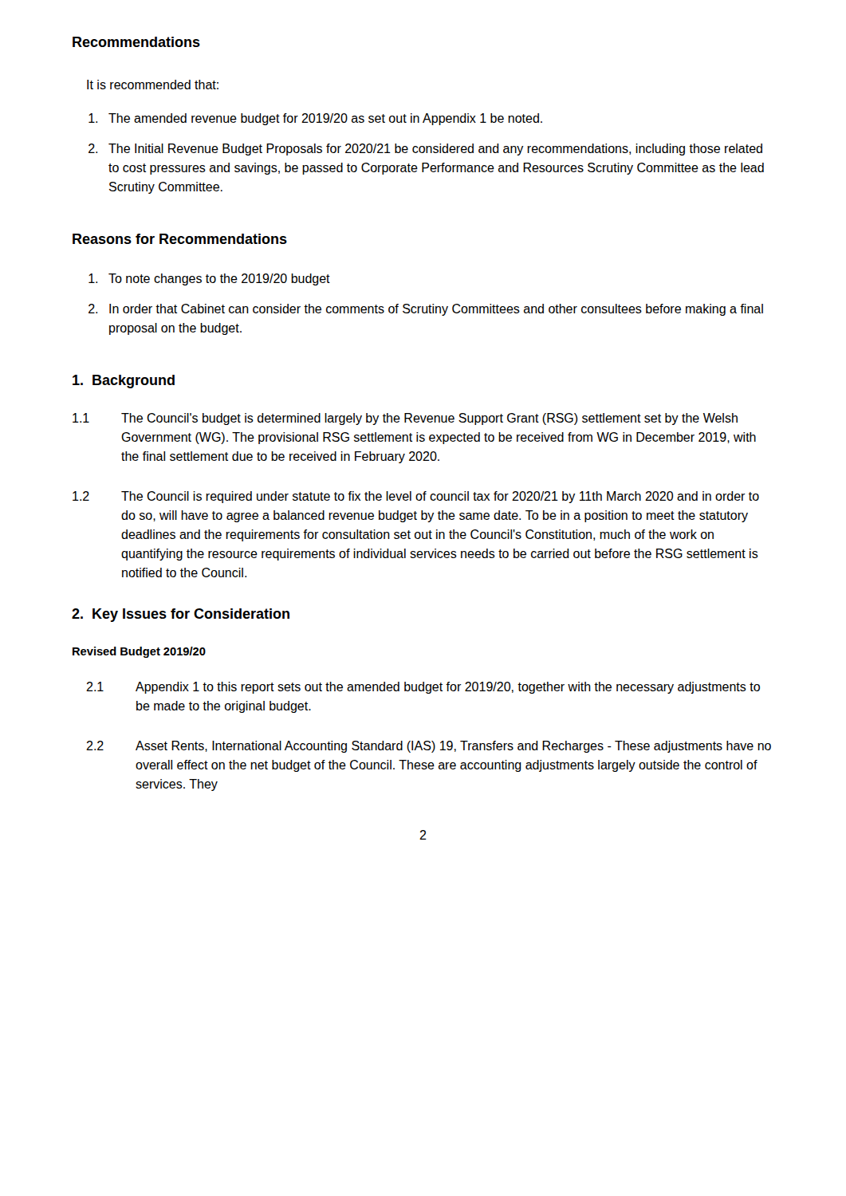Recommendations
It is recommended that:
The amended revenue budget for 2019/20 as set out in Appendix 1 be noted.
The Initial Revenue Budget Proposals for 2020/21 be considered and any recommendations, including those related to cost pressures and savings, be passed to Corporate Performance and Resources Scrutiny Committee as the lead Scrutiny Committee.
Reasons for Recommendations
To note changes to the 2019/20 budget
In order that Cabinet can consider the comments of Scrutiny Committees and other consultees before making a final proposal on the budget.
1. Background
1.1
The Council's budget is determined largely by the Revenue Support Grant (RSG) settlement set by the Welsh Government (WG). The provisional RSG settlement is expected to be received from WG in December 2019, with the final settlement due to be received in February 2020.
1.2
The Council is required under statute to fix the level of council tax for 2020/21 by 11th March 2020 and in order to do so, will have to agree a balanced revenue budget by the same date. To be in a position to meet the statutory deadlines and the requirements for consultation set out in the Council's Constitution, much of the work on quantifying the resource requirements of individual services needs to be carried out before the RSG settlement is notified to the Council.
2. Key Issues for Consideration
Revised Budget 2019/20
2.1
Appendix 1 to this report sets out the amended budget for 2019/20, together with the necessary adjustments to be made to the original budget.
2.2
Asset Rents, International Accounting Standard (IAS) 19, Transfers and Recharges - These adjustments have no overall effect on the net budget of the Council. These are accounting adjustments largely outside the control of services. They
2